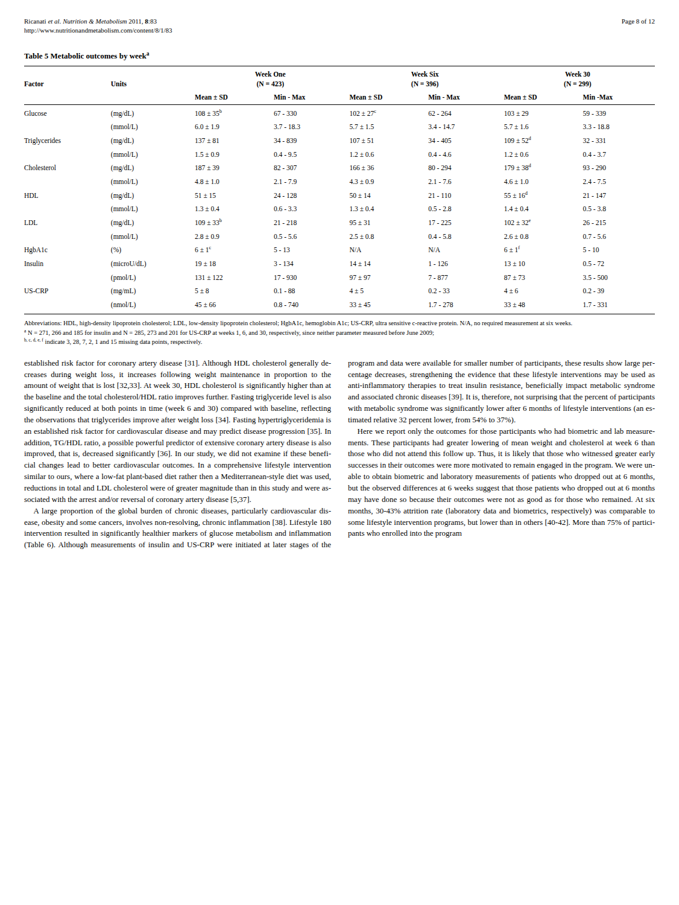Ricanati et al. Nutrition & Metabolism 2011, 8:83
http://www.nutritionandmetabolism.com/content/8/1/83
Page 8 of 12
Table 5 Metabolic outcomes by weeka
| Factor | Units | Week One (N = 423) | Week Six (N = 396) | Week 30 (N = 299) |
| --- | --- | --- | --- | --- |
| | | Mean ± SD | Min - Max | Mean ± SD | Min - Max | Mean ± SD | Min -Max |
| Glucose | (mg/dL) | 108 ± 35 b | 67 - 330 | 102 ± 27 c | 62 - 264 | 103 ± 29 | 59 - 339 |
| | (mmol/L) | 6.0 ± 1.9 | 3.7 - 18.3 | 5.7 ± 1.5 | 3.4 - 14.7 | 5.7 ± 1.6 | 3.3 - 18.8 |
| Triglycerides | (mg/dL) | 137 ± 81 | 34 - 839 | 107 ± 51 | 34 - 405 | 109 ± 52 d | 32 - 331 |
| | (mmol/L) | 1.5 ± 0.9 | 0.4 - 9.5 | 1.2 ± 0.6 | 0.4 - 4.6 | 1.2 ± 0.6 | 0.4 - 3.7 |
| Cholesterol | (mg/dL) | 187 ± 39 | 82 - 307 | 166 ± 36 | 80 - 294 | 179 ± 38 d | 93 - 290 |
| | (mmol/L) | 4.8 ± 1.0 | 2.1 - 7.9 | 4.3 ± 0.9 | 2.1 - 7.6 | 4.6 ± 1.0 | 2.4 - 7.5 |
| HDL | (mg/dL) | 51 ± 15 | 24 - 128 | 50 ± 14 | 21 - 110 | 55 ± 16 d | 21 - 147 |
| | (mmol/L) | 1.3 ± 0.4 | 0.6 - 3.3 | 1.3 ± 0.4 | 0.5 - 2.8 | 1.4 ± 0.4 | 0.5 - 3.8 |
| LDL | (mg/dL) | 109 ± 33 b | 21 - 218 | 95 ± 31 | 17 - 225 | 102 ± 32 e | 26 - 215 |
| | (mmol/L) | 2.8 ± 0.9 | 0.5 - 5.6 | 2.5 ± 0.8 | 0.4 - 5.8 | 2.6 ± 0.8 | 0.7 - 5.6 |
| HgbA1c | (%) | 6 ± 1 c | 5 - 13 | N/A | N/A | 6 ± 1 f | 5 - 10 |
| Insulin | (microU/dL) | 19 ± 18 | 3 - 134 | 14 ± 14 | 1 - 126 | 13 ± 10 | 0.5 - 72 |
| | (pmol/L) | 131 ± 122 | 17 - 930 | 97 ± 97 | 7 - 877 | 87 ± 73 | 3.5 - 500 |
| US-CRP | (mg/mL) | 5 ± 8 | 0.1 - 88 | 4 ± 5 | 0.2 - 33 | 4 ± 6 | 0.2 - 39 |
| | (nmol/L) | 45 ± 66 | 0.8 - 740 | 33 ± 45 | 1.7 - 278 | 33 ± 48 | 1.7 - 331 |
Abbreviations: HDL, high-density lipoprotein cholesterol; LDL, low-density lipoprotein cholesterol; HgbA1c, hemoglobin A1c; US-CRP, ultra sensitive c-reactive protein. N/A, no required measurement at six weeks.
a N = 271, 266 and 185 for insulin and N = 285, 273 and 201 for US-CRP at weeks 1, 6, and 30, respectively, since neither parameter measured before June 2009;
b, c, d, e, f indicate 3, 28, 7, 2, 1 and 15 missing data points, respectively.
established risk factor for coronary artery disease [31]. Although HDL cholesterol generally decreases during weight loss, it increases following weight maintenance in proportion to the amount of weight that is lost [32,33]. At week 30, HDL cholesterol is significantly higher than at the baseline and the total cholesterol/HDL ratio improves further. Fasting triglyceride level is also significantly reduced at both points in time (week 6 and 30) compared with baseline, reflecting the observations that triglycerides improve after weight loss [34]. Fasting hypertriglyceridemia is an established risk factor for cardiovascular disease and may predict disease progression [35]. In addition, TG/HDL ratio, a possible powerful predictor of extensive coronary artery disease is also improved, that is, decreased significantly [36]. In our study, we did not examine if these beneficial changes lead to better cardiovascular outcomes. In a comprehensive lifestyle intervention similar to ours, where a low-fat plant-based diet rather then a Mediterranean-style diet was used, reductions in total and LDL cholesterol were of greater magnitude than in this study and were associated with the arrest and/or reversal of coronary artery disease [5,37].
A large proportion of the global burden of chronic diseases, particularly cardiovascular disease, obesity and some cancers, involves non-resolving, chronic inflammation [38]. Lifestyle 180 intervention resulted in significantly healthier markers of glucose metabolism and inflammation (Table 6). Although measurements of insulin and US-CRP were initiated at later stages of the program and data were available for smaller number of participants, these results show large percentage decreases, strengthening the evidence that these lifestyle interventions may be used as anti-inflammatory therapies to treat insulin resistance, beneficially impact metabolic syndrome and associated chronic diseases [39]. It is, therefore, not surprising that the percent of participants with metabolic syndrome was significantly lower after 6 months of lifestyle interventions (an estimated relative 32 percent lower, from 54% to 37%).
Here we report only the outcomes for those participants who had biometric and lab measurements. These participants had greater lowering of mean weight and cholesterol at week 6 than those who did not attend this follow up. Thus, it is likely that those who witnessed greater early successes in their outcomes were more motivated to remain engaged in the program. We were unable to obtain biometric and laboratory measurements of patients who dropped out at 6 months, but the observed differences at 6 weeks suggest that those patients who dropped out at 6 months may have done so because their outcomes were not as good as for those who remained. At six months, 30-43% attrition rate (laboratory data and biometrics, respectively) was comparable to some lifestyle intervention programs, but lower than in others [40-42]. More than 75% of participants who enrolled into the program